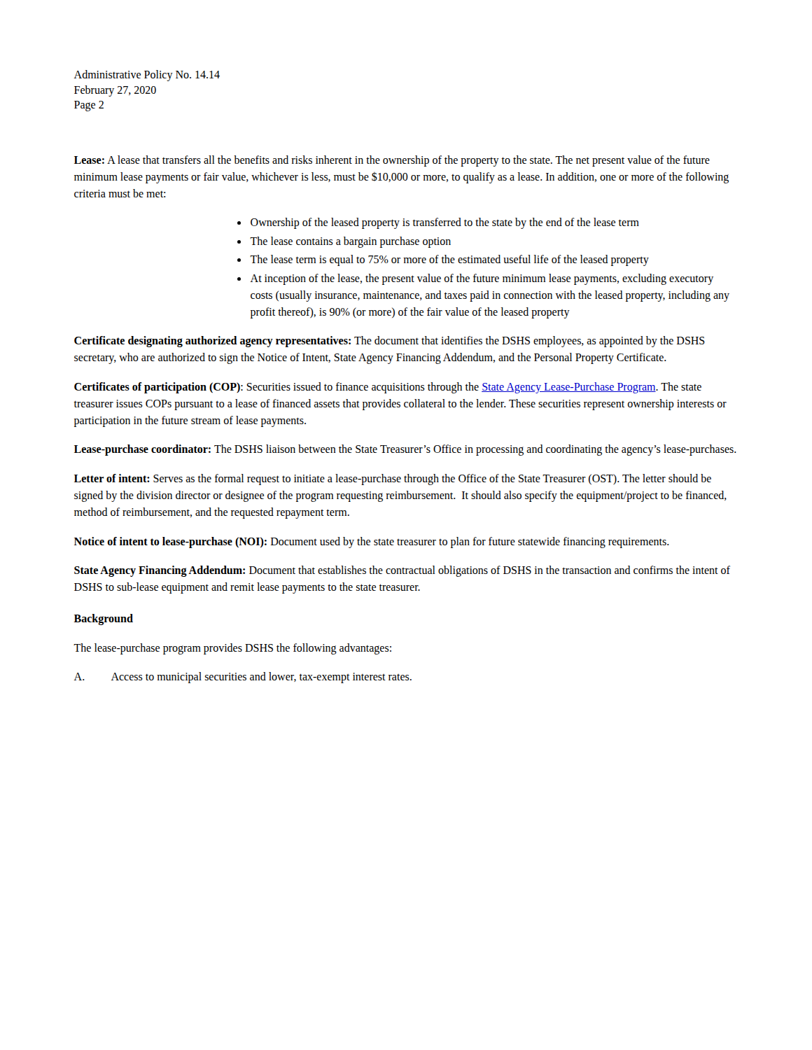Administrative Policy No. 14.14
February 27, 2020
Page 2
Lease: A lease that transfers all the benefits and risks inherent in the ownership of the property to the state. The net present value of the future minimum lease payments or fair value, whichever is less, must be $10,000 or more, to qualify as a lease. In addition, one or more of the following criteria must be met:
Ownership of the leased property is transferred to the state by the end of the lease term
The lease contains a bargain purchase option
The lease term is equal to 75% or more of the estimated useful life of the leased property
At inception of the lease, the present value of the future minimum lease payments, excluding executory costs (usually insurance, maintenance, and taxes paid in connection with the leased property, including any profit thereof), is 90% (or more) of the fair value of the leased property
Certificate designating authorized agency representatives: The document that identifies the DSHS employees, as appointed by the DSHS secretary, who are authorized to sign the Notice of Intent, State Agency Financing Addendum, and the Personal Property Certificate.
Certificates of participation (COP): Securities issued to finance acquisitions through the State Agency Lease-Purchase Program. The state treasurer issues COPs pursuant to a lease of financed assets that provides collateral to the lender. These securities represent ownership interests or participation in the future stream of lease payments.
Lease-purchase coordinator: The DSHS liaison between the State Treasurer’s Office in processing and coordinating the agency’s lease-purchases.
Letter of intent: Serves as the formal request to initiate a lease-purchase through the Office of the State Treasurer (OST). The letter should be signed by the division director or designee of the program requesting reimbursement. It should also specify the equipment/project to be financed, method of reimbursement, and the requested repayment term.
Notice of intent to lease-purchase (NOI): Document used by the state treasurer to plan for future statewide financing requirements.
State Agency Financing Addendum: Document that establishes the contractual obligations of DSHS in the transaction and confirms the intent of DSHS to sub-lease equipment and remit lease payments to the state treasurer.
Background
The lease-purchase program provides DSHS the following advantages:
A. Access to municipal securities and lower, tax-exempt interest rates.